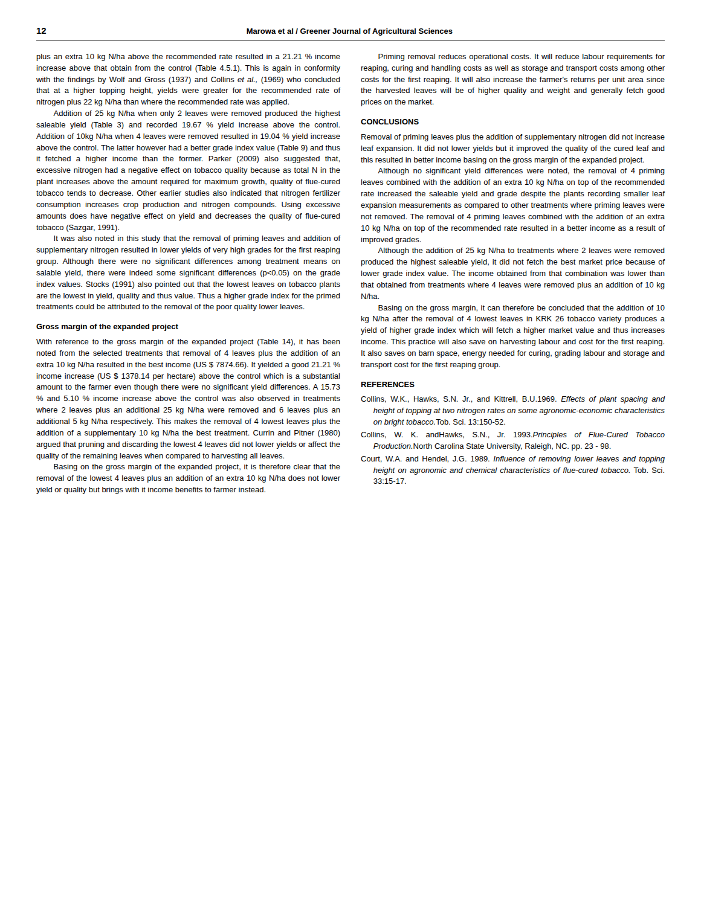12 Marowa et al / Greener Journal of Agricultural Sciences
plus an extra 10 kg N/ha above the recommended rate resulted in a 21.21 % income increase above that obtain from the control (Table 4.5.1). This is again in conformity with the findings by Wolf and Gross (1937) and Collins et al., (1969) who concluded that at a higher topping height, yields were greater for the recommended rate of nitrogen plus 22 kg N/ha than where the recommended rate was applied.
Addition of 25 kg N/ha when only 2 leaves were removed produced the highest saleable yield (Table 3) and recorded 19.67 % yield increase above the control. Addition of 10kg N/ha when 4 leaves were removed resulted in 19.04 % yield increase above the control. The latter however had a better grade index value (Table 9) and thus it fetched a higher income than the former. Parker (2009) also suggested that, excessive nitrogen had a negative effect on tobacco quality because as total N in the plant increases above the amount required for maximum growth, quality of flue-cured tobacco tends to decrease. Other earlier studies also indicated that nitrogen fertilizer consumption increases crop production and nitrogen compounds. Using excessive amounts does have negative effect on yield and decreases the quality of flue-cured tobacco (Sazgar, 1991).
It was also noted in this study that the removal of priming leaves and addition of supplementary nitrogen resulted in lower yields of very high grades for the first reaping group. Although there were no significant differences among treatment means on salable yield, there were indeed some significant differences (p<0.05) on the grade index values. Stocks (1991) also pointed out that the lowest leaves on tobacco plants are the lowest in yield, quality and thus value. Thus a higher grade index for the primed treatments could be attributed to the removal of the poor quality lower leaves.
Gross margin of the expanded project
With reference to the gross margin of the expanded project (Table 14), it has been noted from the selected treatments that removal of 4 leaves plus the addition of an extra 10 kg N/ha resulted in the best income (US $ 7874.66). It yielded a good 21.21 % income increase (US $ 1378.14 per hectare) above the control which is a substantial amount to the farmer even though there were no significant yield differences. A 15.73 % and 5.10 % income increase above the control was also observed in treatments where 2 leaves plus an additional 25 kg N/ha were removed and 6 leaves plus an additional 5 kg N/ha respectively. This makes the removal of 4 lowest leaves plus the addition of a supplementary 10 kg N/ha the best treatment. Currin and Pitner (1980) argued that pruning and discarding the lowest 4 leaves did not lower yields or affect the quality of the remaining leaves when compared to harvesting all leaves.
Basing on the gross margin of the expanded project, it is therefore clear that the removal of the lowest 4 leaves plus an addition of an extra 10 kg N/ha does not lower yield or quality but brings with it income benefits to farmer instead.
Priming removal reduces operational costs. It will reduce labour requirements for reaping, curing and handling costs as well as storage and transport costs among other costs for the first reaping. It will also increase the farmer's returns per unit area since the harvested leaves will be of higher quality and weight and generally fetch good prices on the market.
Conclusions
Removal of priming leaves plus the addition of supplementary nitrogen did not increase leaf expansion. It did not lower yields but it improved the quality of the cured leaf and this resulted in better income basing on the gross margin of the expanded project.
Although no significant yield differences were noted, the removal of 4 priming leaves combined with the addition of an extra 10 kg N/ha on top of the recommended rate increased the saleable yield and grade despite the plants recording smaller leaf expansion measurements as compared to other treatments where priming leaves were not removed. The removal of 4 priming leaves combined with the addition of an extra 10 kg N/ha on top of the recommended rate resulted in a better income as a result of improved grades.
Although the addition of 25 kg N/ha to treatments where 2 leaves were removed produced the highest saleable yield, it did not fetch the best market price because of lower grade index value. The income obtained from that combination was lower than that obtained from treatments where 4 leaves were removed plus an addition of 10 kg N/ha.
Basing on the gross margin, it can therefore be concluded that the addition of 10 kg N/ha after the removal of 4 lowest leaves in KRK 26 tobacco variety produces a yield of higher grade index which will fetch a higher market value and thus increases income. This practice will also save on harvesting labour and cost for the first reaping. It also saves on barn space, energy needed for curing, grading labour and storage and transport cost for the first reaping group.
References
Collins, W.K., Hawks, S.N. Jr., and Kittrell, B.U.1969. Effects of plant spacing and height of topping at two nitrogen rates on some agronomic-economic characteristics on bright tobacco. Tob. Sci. 13:150-52.
Collins, W. K. andHawks, S.N., Jr. 1993.Principles of Flue-Cured Tobacco Production. North Carolina State University, Raleigh, NC. pp. 23 - 98.
Court, W.A. and Hendel, J.G. 1989. Influence of removing lower leaves and topping height on agronomic and chemical characteristics of flue-cured tobacco. Tob. Sci. 33:15-17.